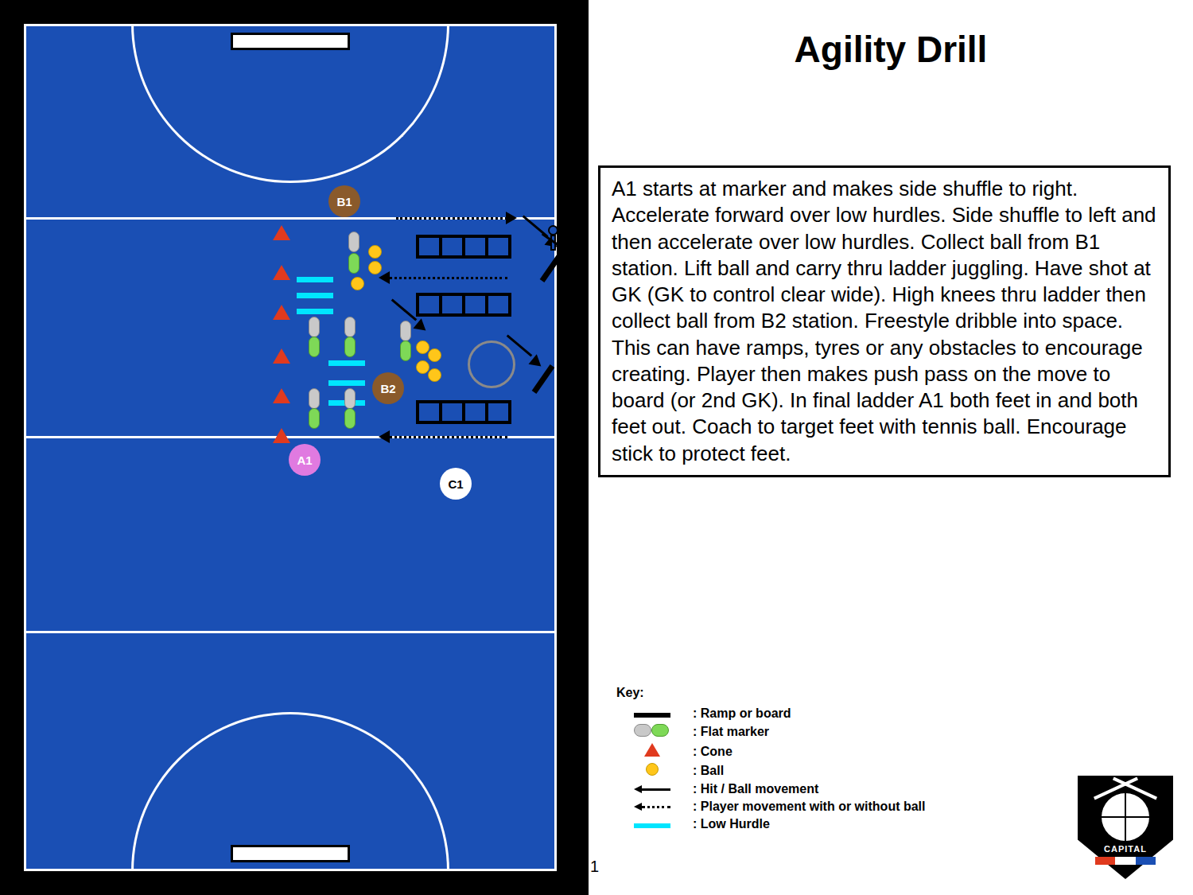B1
B2
A1
C1
Agility Drill
A1 starts at marker and makes side shuffle to right. Accelerate forward over low hurdles. Side shuffle to left and then accelerate over low hurdles. Collect ball from B1 station. Lift ball and carry thru ladder juggling. Have shot at GK (GK to control clear wide). High knees thru ladder then collect ball from B2 station. Freestyle dribble into space. This can have ramps, tyres or any obstacles to encourage creating. Player then makes push pass on the move to board (or 2nd GK). In final ladder A1 both feet in and both feet out. Coach to target feet with tennis ball. Encourage stick to protect feet.
Key:
| | : Ramp or board |
| | : Flat marker |
| | : Cone |
| | : Ball |
| | : Hit / Ball movement |
| | : Player movement with or without ball |
| | : Low Hurdle |
1
CAPITAL